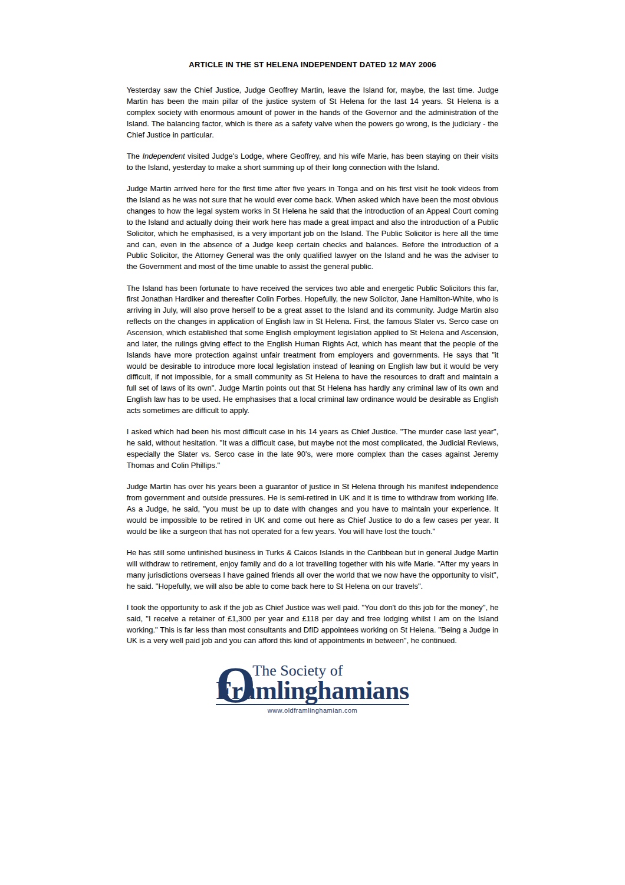ARTICLE IN THE ST HELENA INDEPENDENT DATED 12 MAY 2006
Yesterday saw the Chief Justice, Judge Geoffrey Martin, leave the Island for, maybe, the last time. Judge Martin has been the main pillar of the justice system of St Helena for the last 14 years. St Helena is a complex society with enormous amount of power in the hands of the Governor and the administration of the Island. The balancing factor, which is there as a safety valve when the powers go wrong, is the judiciary - the Chief Justice in particular.
The Independent visited Judge's Lodge, where Geoffrey, and his wife Marie, has been staying on their visits to the Island, yesterday to make a short summing up of their long connection with the Island.
Judge Martin arrived here for the first time after five years in Tonga and on his first visit he took videos from the Island as he was not sure that he would ever come back. When asked which have been the most obvious changes to how the legal system works in St Helena he said that the introduction of an Appeal Court coming to the Island and actually doing their work here has made a great impact and also the introduction of a Public Solicitor, which he emphasised, is a very important job on the Island. The Public Solicitor is here all the time and can, even in the absence of a Judge keep certain checks and balances. Before the introduction of a Public Solicitor, the Attorney General was the only qualified lawyer on the Island and he was the adviser to the Government and most of the time unable to assist the general public.
The Island has been fortunate to have received the services two able and energetic Public Solicitors this far, first Jonathan Hardiker and thereafter Colin Forbes. Hopefully, the new Solicitor, Jane Hamilton-White, who is arriving in July, will also prove herself to be a great asset to the Island and its community. Judge Martin also reflects on the changes in application of English law in St Helena. First, the famous Slater vs. Serco case on Ascension, which established that some English employment legislation applied to St Helena and Ascension, and later, the rulings giving effect to the English Human Rights Act, which has meant that the people of the Islands have more protection against unfair treatment from employers and governments. He says that "it would be desirable to introduce more local legislation instead of leaning on English law but it would be very difficult, if not impossible, for a small community as St Helena to have the resources to draft and maintain a full set of laws of its own". Judge Martin points out that St Helena has hardly any criminal law of its own and English law has to be used. He emphasises that a local criminal law ordinance would be desirable as English acts sometimes are difficult to apply.
I asked which had been his most difficult case in his 14 years as Chief Justice. "The murder case last year", he said, without hesitation. "It was a difficult case, but maybe not the most complicated, the Judicial Reviews, especially the Slater vs. Serco case in the late 90's, were more complex than the cases against Jeremy Thomas and Colin Phillips."
Judge Martin has over his years been a guarantor of justice in St Helena through his manifest independence from government and outside pressures. He is semi-retired in UK and it is time to withdraw from working life. As a Judge, he said, "you must be up to date with changes and you have to maintain your experience. It would be impossible to be retired in UK and come out here as Chief Justice to do a few cases per year. It would be like a surgeon that has not operated for a few years. You will have lost the touch."
He has still some unfinished business in Turks & Caicos Islands in the Caribbean but in general Judge Martin will withdraw to retirement, enjoy family and do a lot travelling together with his wife Marie. "After my years in many jurisdictions overseas I have gained friends all over the world that we now have the opportunity to visit", he said. "Hopefully, we will also be able to come back here to St Helena on our travels".
I took the opportunity to ask if the job as Chief Justice was well paid. "You don't do this job for the money", he said, "I receive a retainer of £1,300 per year and £118 per day and free lodging whilst I am on the Island working." This is far less than most consultants and DfID appointees working on St Helena. "Being a Judge in UK is a very well paid job and you can afford this kind of appointments in between", he continued.
O
The Society of
Framlinghamians
www.oldframlinghamian.com